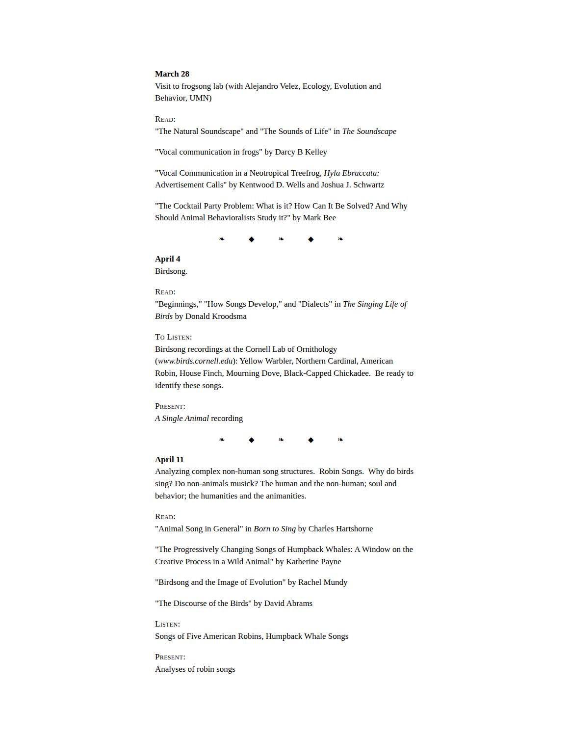March 28
Visit to frogsong lab (with Alejandro Velez, Ecology, Evolution and Behavior, UMN)
Read:
"The Natural Soundscape" and "The Sounds of Life" in The Soundscape
"Vocal communication in frogs" by Darcy B Kelley
"Vocal Communication in a Neotropical Treefrog, Hyla Ebraccata: Advertisement Calls" by Kentwood D. Wells and Joshua J. Schwartz
"The Cocktail Party Problem: What is it? How Can It Be Solved? And Why Should Animal Behavioralists Study it?" by Mark Bee
❧ ◆ ❧ ◆ ❧
April 4
Birdsong.
Read:
"Beginnings," "How Songs Develop," and "Dialects" in The Singing Life of Birds by Donald Kroodsma
To Listen:
Birdsong recordings at the Cornell Lab of Ornithology (www.birds.cornell.edu): Yellow Warbler, Northern Cardinal, American Robin, House Finch, Mourning Dove, Black-Capped Chickadee. Be ready to identify these songs.
Present:
A Single Animal recording
❧ ◆ ❧ ◆ ❧
April 11
Analyzing complex non-human song structures. Robin Songs. Why do birds sing? Do non-animals musick? The human and the non-human; soul and behavior; the humanities and the animanities.
Read:
"Animal Song in General" in Born to Sing by Charles Hartshorne
"The Progressively Changing Songs of Humpback Whales: A Window on the Creative Process in a Wild Animal" by Katherine Payne
"Birdsong and the Image of Evolution" by Rachel Mundy
"The Discourse of the Birds" by David Abrams
Listen:
Songs of Five American Robins, Humpback Whale Songs
Present:
Analyses of robin songs